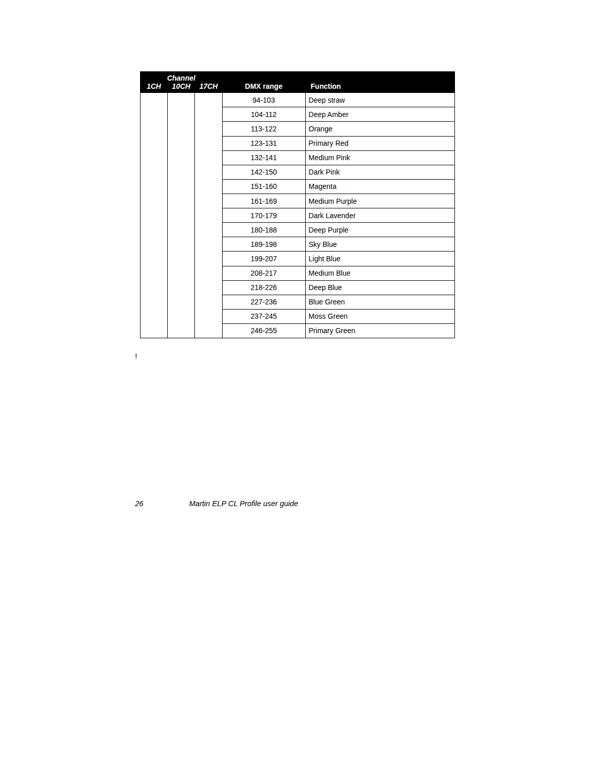| Channel | DMX range | Function |
| --- | --- | --- |
| 1CH | 10CH | 17CH |
| | | | 94-103 | Deep straw |
| | | | 104-112 | Deep Amber |
| | | | 113-122 | Orange |
| | | | 123-131 | Primary Red |
| | | | 132-141 | Medium Pink |
| | | | 142-150 | Dark Pink |
| | | | 151-160 | Magenta |
| | | | 161-169 | Medium Purple |
| | | | 170-179 | Dark Lavender |
| | | | 180-188 | Deep Purple |
| | | | 189-198 | Sky Blue |
| | | | 199-207 | Light Blue |
| | | | 208-217 | Medium Blue |
| | | | 218-226 | Deep Blue |
| | | | 227-236 | Blue Green |
| | | | 237-245 | Moss Green |
| | | | 246-255 | Primary Green |
!
26 Martin ELP CL Profile user guide